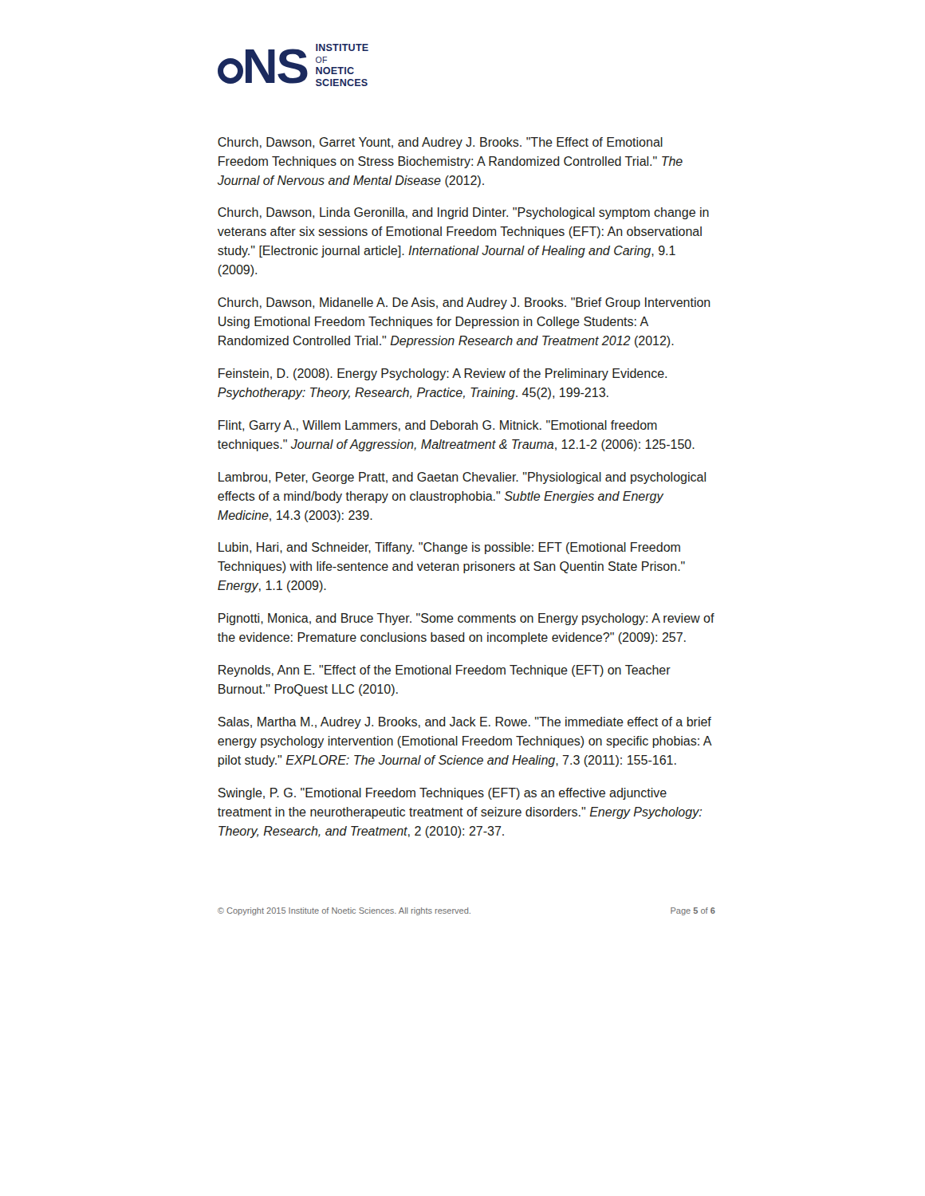NS Institute
of
Noetic
Sciences
Church, Dawson, Garret Yount, and Audrey J. Brooks. "The Effect of Emotional Freedom Techniques on Stress Biochemistry: A Randomized Controlled Trial." The Journal of Nervous and Mental Disease (2012).
Church, Dawson, Linda Geronilla, and Ingrid Dinter. "Psychological symptom change in veterans after six sessions of Emotional Freedom Techniques (EFT): An observational study." [Electronic journal article]. International Journal of Healing and Caring, 9.1 (2009).
Church, Dawson, Midanelle A. De Asis, and Audrey J. Brooks. "Brief Group Intervention Using Emotional Freedom Techniques for Depression in College Students: A Randomized Controlled Trial." Depression Research and Treatment 2012 (2012).
Feinstein, D. (2008). Energy Psychology: A Review of the Preliminary Evidence. Psychotherapy: Theory, Research, Practice, Training. 45(2), 199-213.
Flint, Garry A., Willem Lammers, and Deborah G. Mitnick. "Emotional freedom techniques." Journal of Aggression, Maltreatment & Trauma, 12.1-2 (2006): 125-150.
Lambrou, Peter, George Pratt, and Gaetan Chevalier. "Physiological and psychological effects of a mind/body therapy on claustrophobia." Subtle Energies and Energy Medicine, 14.3 (2003): 239.
Lubin, Hari, and Schneider, Tiffany. "Change is possible: EFT (Emotional Freedom Techniques) with life-sentence and veteran prisoners at San Quentin State Prison." Energy, 1.1 (2009).
Pignotti, Monica, and Bruce Thyer. "Some comments on Energy psychology: A review of the evidence: Premature conclusions based on incomplete evidence?" (2009): 257.
Reynolds, Ann E. "Effect of the Emotional Freedom Technique (EFT) on Teacher Burnout." ProQuest LLC (2010).
Salas, Martha M., Audrey J. Brooks, and Jack E. Rowe. "The immediate effect of a brief energy psychology intervention (Emotional Freedom Techniques) on specific phobias: A pilot study." EXPLORE: The Journal of Science and Healing, 7.3 (2011): 155-161.
Swingle, P. G. "Emotional Freedom Techniques (EFT) as an effective adjunctive treatment in the neurotherapeutic treatment of seizure disorders." Energy Psychology: Theory, Research, and Treatment, 2 (2010): 27-37.
© Copyright 2015 Institute of Noetic Sciences. All rights reserved. Page 5 of 6